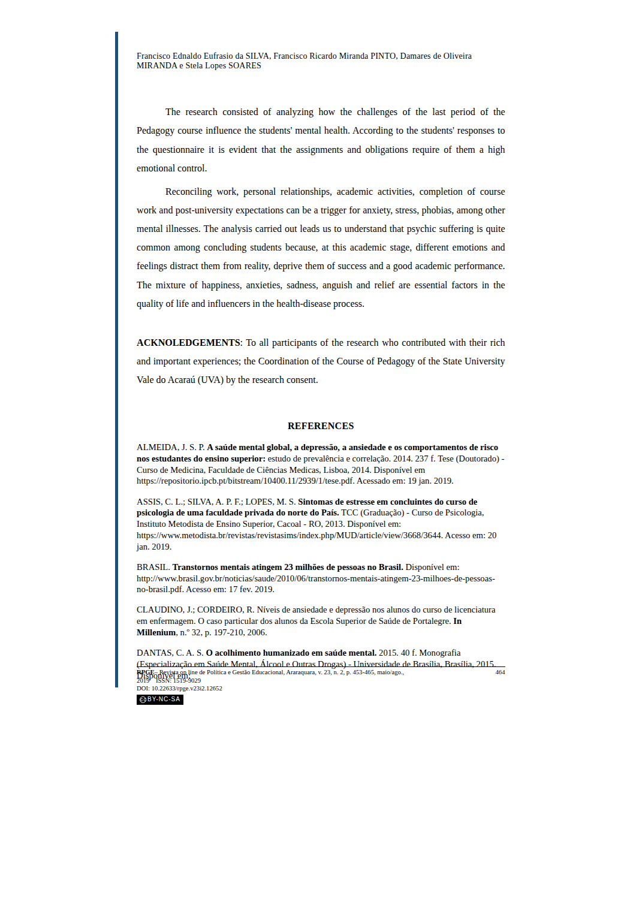Francisco Ednaldo Eufrasio da SILVA, Francisco Ricardo Miranda PINTO, Damares de Oliveira MIRANDA e Stela Lopes SOARES
The research consisted of analyzing how the challenges of the last period of the Pedagogy course influence the students' mental health. According to the students' responses to the questionnaire it is evident that the assignments and obligations require of them a high emotional control.
Reconciling work, personal relationships, academic activities, completion of course work and post-university expectations can be a trigger for anxiety, stress, phobias, among other mental illnesses. The analysis carried out leads us to understand that psychic suffering is quite common among concluding students because, at this academic stage, different emotions and feelings distract them from reality, deprive them of success and a good academic performance. The mixture of happiness, anxieties, sadness, anguish and relief are essential factors in the quality of life and influencers in the health-disease process.
ACKNOLEDGEMENTS: To all participants of the research who contributed with their rich and important experiences; the Coordination of the Course of Pedagogy of the State University Vale do Acaraú (UVA) by the research consent.
REFERENCES
ALMEIDA, J. S. P. A saúde mental global, a depressão, a ansiedade e os comportamentos de risco nos estudantes do ensino superior: estudo de prevalência e correlação. 2014. 237 f. Tese (Doutorado) - Curso de Medicina, Faculdade de Ciências Medicas, Lisboa, 2014. Disponível em https://repositorio.ipcb.pt/bitstream/10400.11/2939/1/tese.pdf. Acessado em: 19 jan. 2019.
ASSIS, C. L.; SILVA, A. P. F.; LOPES, M. S. Sintomas de estresse em concluintes do curso de psicologia de uma faculdade privada do norte do País. TCC (Graduação) - Curso de Psicologia, Instituto Metodista de Ensino Superior, Cacoal - RO, 2013. Disponível em: https://www.metodista.br/revistas/revistasims/index.php/MUD/article/view/3668/3644. Acesso em: 20 jan. 2019.
BRASIL. Transtornos mentais atingem 23 milhões de pessoas no Brasil. Disponível em: http://www.brasil.gov.br/noticias/saude/2010/06/transtornos-mentais-atingem-23-milhoes-de-pessoas-no-brasil.pdf. Acesso em: 17 fev. 2019.
CLAUDINO, J.; CORDEIRO, R. Níveis de ansiedade e depressão nos alunos do curso de licenciatura em enfermagem. O caso particular dos alunos da Escola Superior de Saúde de Portalegre. In Millenium, n.º 32, p. 197-210, 2006.
DANTAS, C. A. S. O acolhimento humanizado em saúde mental. 2015. 40 f. Monografia (Especialização em Saúde Mental, Álcool e Outras Drogas) - Universidade de Brasília, Brasília, 2015. Disponível em:
RPGE– Revista on line de Política e Gestão Educacional, Araraquara, v. 23, n. 2, p. 453-465, maio/ago., 2019 ISSN: 1519-9029
DOI: 10.22633/rpge.v23i2.12652
464
cc BY-NC-SA